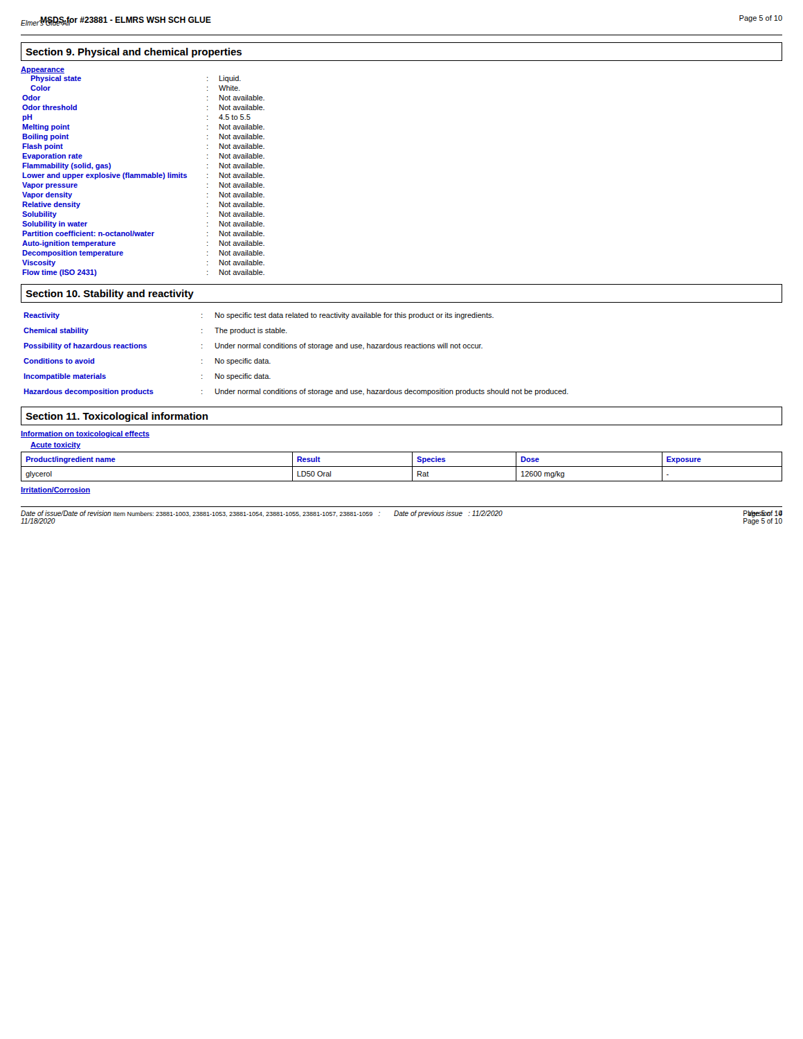Elmer's Glue-All MSDS for #23881 - ELMRS WSH SCH GLUE Page 5 of 10
Section 9. Physical and chemical properties
Appearance
| Physical state | : | Liquid. |
| Color | : | White. |
| Odor | : | Not available. |
| Odor threshold | : | Not available. |
| pH | : | 4.5 to 5.5 |
| Melting point | : | Not available. |
| Boiling point | : | Not available. |
| Flash point | : | Not available. |
| Evaporation rate | : | Not available. |
| Flammability (solid, gas) | : | Not available. |
| Lower and upper explosive (flammable) limits | : | Not available. |
| Vapor pressure | : | Not available. |
| Vapor density | : | Not available. |
| Relative density | : | Not available. |
| Solubility | : | Not available. |
| Solubility in water | : | Not available. |
| Partition coefficient: n-octanol/water | : | Not available. |
| Auto-ignition temperature | : | Not available. |
| Decomposition temperature | : | Not available. |
| Viscosity | : | Not available. |
| Flow time (ISO 2431) | : | Not available. |
Section 10. Stability and reactivity
| Reactivity | : | No specific test data related to reactivity available for this product or its ingredients. |
| Chemical stability | : | The product is stable. |
| Possibility of hazardous reactions | : | Under normal conditions of storage and use, hazardous reactions will not occur. |
| Conditions to avoid | : | No specific data. |
| Incompatible materials | : | No specific data. |
| Hazardous decomposition products | : | Under normal conditions of storage and use, hazardous decomposition products should not be produced. |
Section 11. Toxicological information
Information on toxicological effects
Acute toxicity
| Product/ingredient name | Result | Species | Dose | Exposure |
| --- | --- | --- | --- | --- |
| glycerol | LD50 Oral | Rat | 12600 mg/kg | - |
Irritation/Corrosion
Date of issue/Date of revision Item Numbers: 23881-1003, 23881-1053, 23881-1054, 23881-1055, 23881-1057, 23881-1059 : 11/18/2020
Date of previous issue : 11/2/2020
Version : 4
Page 5 of 10
Page 5 of 10